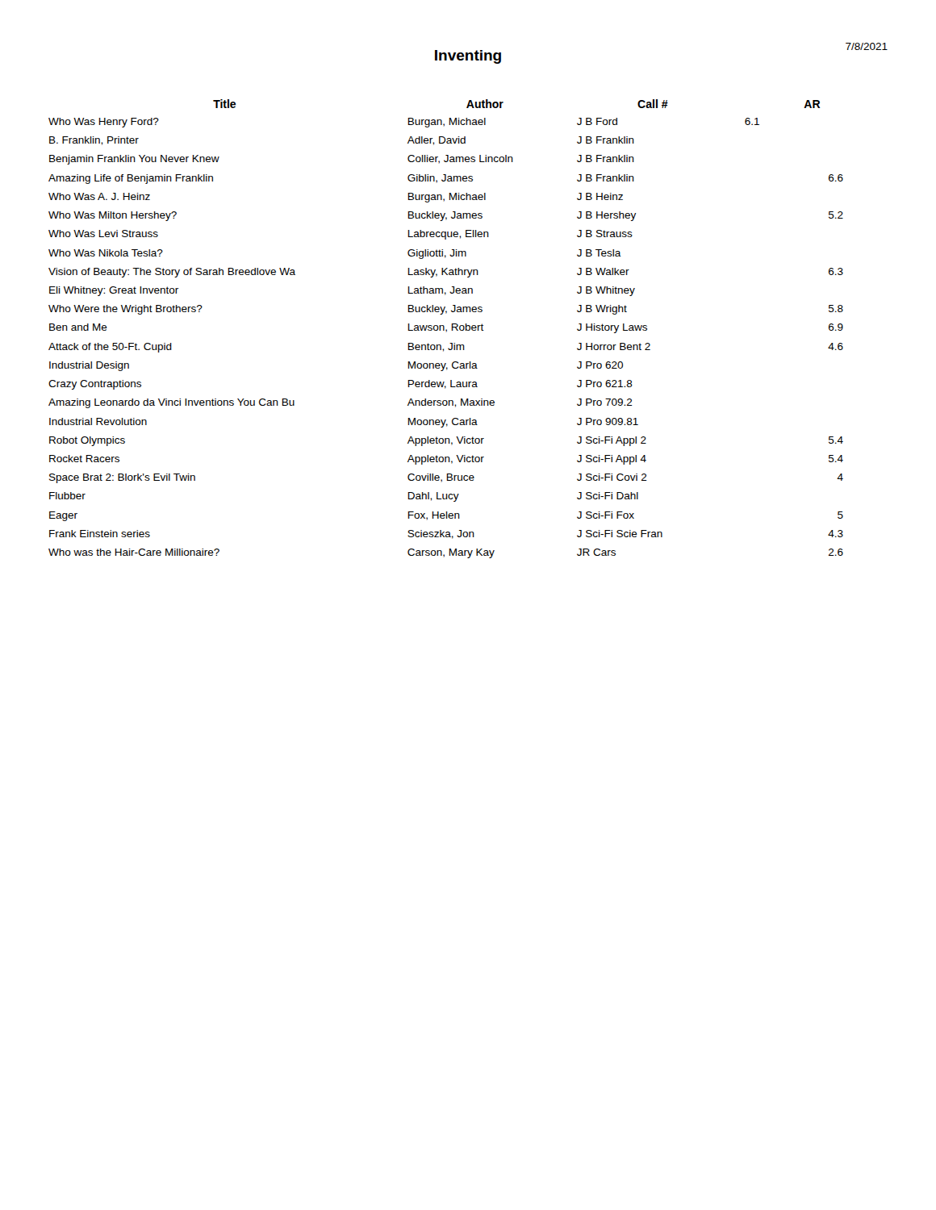7/8/2021
Inventing
| Title | Author | Call # | AR |
| --- | --- | --- | --- |
| Who Was Henry Ford? | Burgan, Michael | J B Ford | 6.1 |
| B. Franklin, Printer | Adler, David | J B Franklin | |
| Benjamin Franklin You Never Knew | Collier, James Lincoln | J B Franklin | |
| Amazing Life of Benjamin Franklin | Giblin, James | J B Franklin | 6.6 |
| Who Was A. J. Heinz | Burgan, Michael | J B Heinz | |
| Who Was Milton Hershey? | Buckley, James | J B Hershey | 5.2 |
| Who Was Levi Strauss | Labrecque, Ellen | J B Strauss | |
| Who Was Nikola Tesla? | Gigliotti, Jim | J B Tesla | |
| Vision of Beauty: The Story of Sarah Breedlove Wa | Lasky, Kathryn | J B Walker | 6.3 |
| Eli Whitney: Great Inventor | Latham, Jean | J B Whitney | |
| Who Were the Wright Brothers? | Buckley, James | J B Wright | 5.8 |
| Ben and Me | Lawson, Robert | J History Laws | 6.9 |
| Attack of the 50-Ft. Cupid | Benton, Jim | J Horror Bent 2 | 4.6 |
| Industrial Design | Mooney, Carla | J Pro 620 | |
| Crazy Contraptions | Perdew, Laura | J Pro 621.8 | |
| Amazing Leonardo da Vinci Inventions You Can Bu | Anderson, Maxine | J Pro 709.2 | |
| Industrial Revolution | Mooney, Carla | J Pro 909.81 | |
| Robot Olympics | Appleton, Victor | J Sci-Fi Appl 2 | 5.4 |
| Rocket Racers | Appleton, Victor | J Sci-Fi Appl 4 | 5.4 |
| Space Brat 2: Blork's Evil Twin | Coville, Bruce | J Sci-Fi Covi 2 | 4 |
| Flubber | Dahl, Lucy | J Sci-Fi Dahl | |
| Eager | Fox, Helen | J Sci-Fi Fox | 5 |
| Frank Einstein series | Scieszka, Jon | J Sci-Fi Scie Fran | 4.3 |
| Who was the Hair-Care Millionaire? | Carson, Mary Kay | JR Cars | 2.6 |